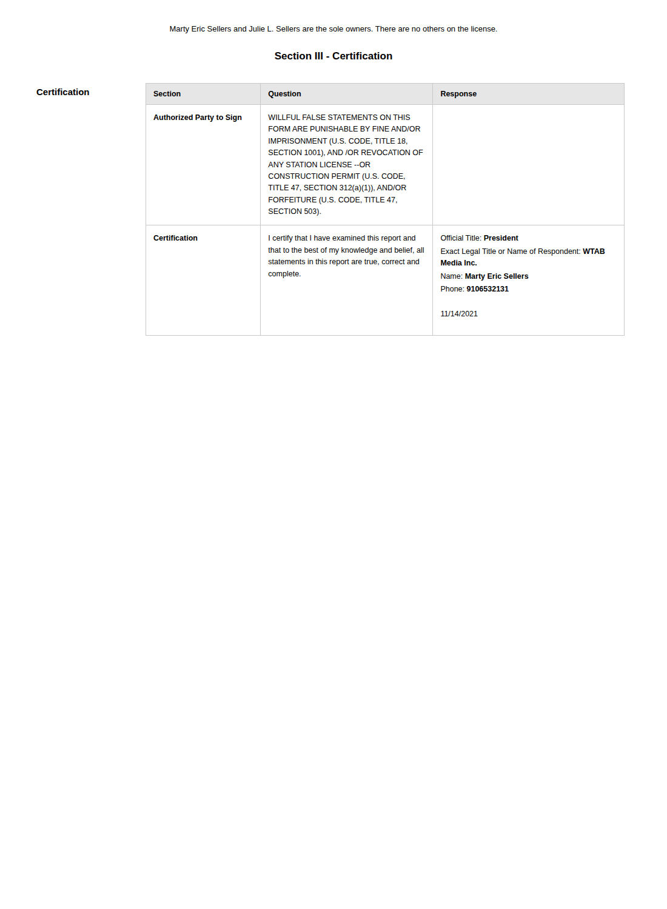Marty Eric Sellers and Julie L. Sellers are the sole owners. There are no others on the license.
Section III - Certification
Certification
| Section | Question | Response |
| --- | --- | --- |
| Authorized Party to Sign | WILLFUL FALSE STATEMENTS ON THIS FORM ARE PUNISHABLE BY FINE AND/OR IMPRISONMENT (U.S. CODE, TITLE 18, SECTION 1001), AND /OR REVOCATION OF ANY STATION LICENSE --OR CONSTRUCTION PERMIT (U.S. CODE, TITLE 47, SECTION 312(a)(1)), AND/OR FORFEITURE (U.S. CODE, TITLE 47, SECTION 503). | |
| Certification | I certify that I have examined this report and that to the best of my knowledge and belief, all statements in this report are true, correct and complete. | Official Title: President Exact Legal Title or Name of Respondent: WTAB Media Inc. Name: Marty Eric Sellers Phone: 9106532131 11/14/2021 |